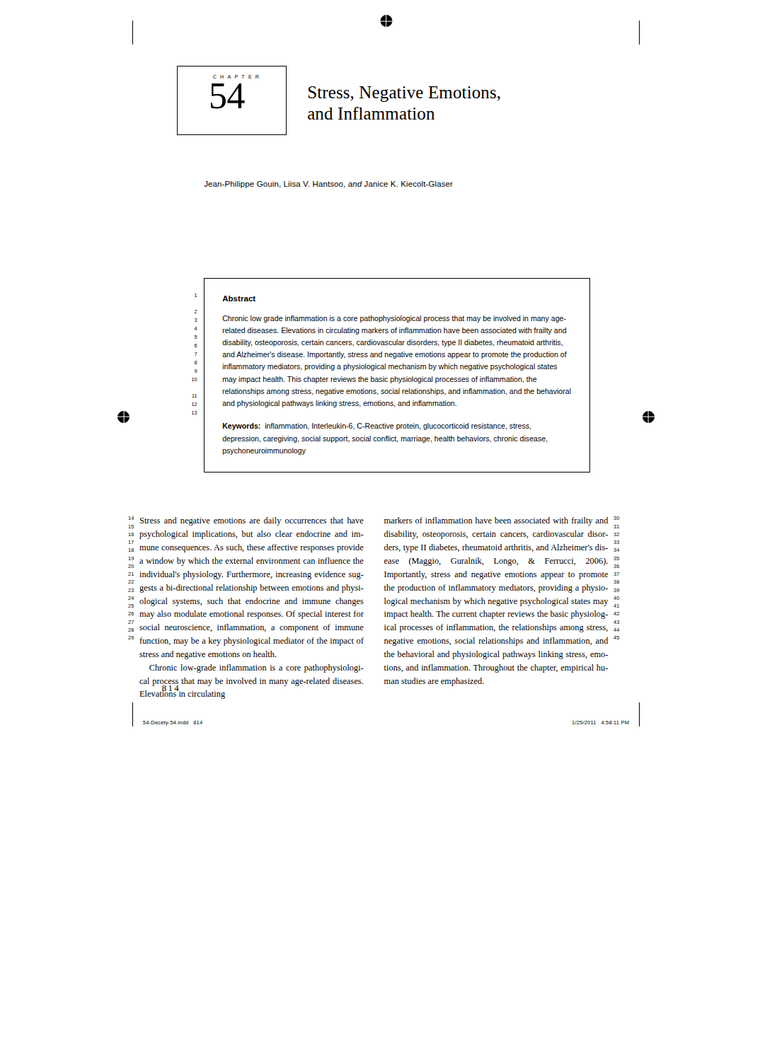C H A P T E R
54
Stress, Negative Emotions,
and Inflammation
Jean-Philippe Gouin, Liisa V. Hantsoo, and Janice K. Kiecolt-Glaser
1 2 3 4 5 6 7 8 9 10 11 12 13
Abstract
Chronic low grade inflammation is a core pathophysiological process that may be involved in many age-related diseases. Elevations in circulating markers of inflammation have been associated with frailty and disability, osteoporosis, certain cancers, cardiovascular disorders, type II diabetes, rheumatoid arthritis, and Alzheimer's disease. Importantly, stress and negative emotions appear to promote the production of inflammatory mediators, providing a physiological mechanism by which negative psychological states may impact health. This chapter reviews the basic physiological processes of inflammation, the relationships among stress, negative emotions, social relationships, and inflammation, and the behavioral and physiological pathways linking stress, emotions, and inflammation.
Keywords: inflammation, Interleukin-6, C-Reactive protein, glucocorticoid resistance, stress, depression, caregiving, social support, social conflict, marriage, health behaviors, chronic disease, psychoneuroimmunology
14151617181920212223242526272829
Stress and negative emotions are daily occurrences that have psychological implications, but also clear endocrine and immune consequences. As such, these affective responses provide a window by which the external environment can influence the individual's physiology. Furthermore, increasing evidence suggests a bi-directional relationship between emotions and physiological systems, such that endocrine and immune changes may also modulate emotional responses. Of special interest for social neuroscience, inflammation, a component of immune function, may be a key physiological mediator of the impact of stress and negative emotions on health.
Chronic low-grade inflammation is a core pathophysiological process that may be involved in many age-related diseases. Elevations in circulating
30313233343536373839404142434445
markers of inflammation have been associated with frailty and disability, osteoporosis, certain cancers, cardiovascular disorders, type II diabetes, rheumatoid arthritis, and Alzheimer's disease (Maggio, Guralnik, Longo, & Ferrucci, 2006). Importantly, stress and negative emotions appear to promote the production of inflammatory mediators, providing a physiological mechanism by which negative psychological states may impact health. The current chapter reviews the basic physiological processes of inflammation, the relationships among stress, negative emotions, social relationships and inflammation, and the behavioral and physiological pathways linking stress, emotions, and inflammation. Throughout the chapter, empirical human studies are emphasized.
814
54-Decety-54.indd 814
1/25/2011 4:58:11 PM